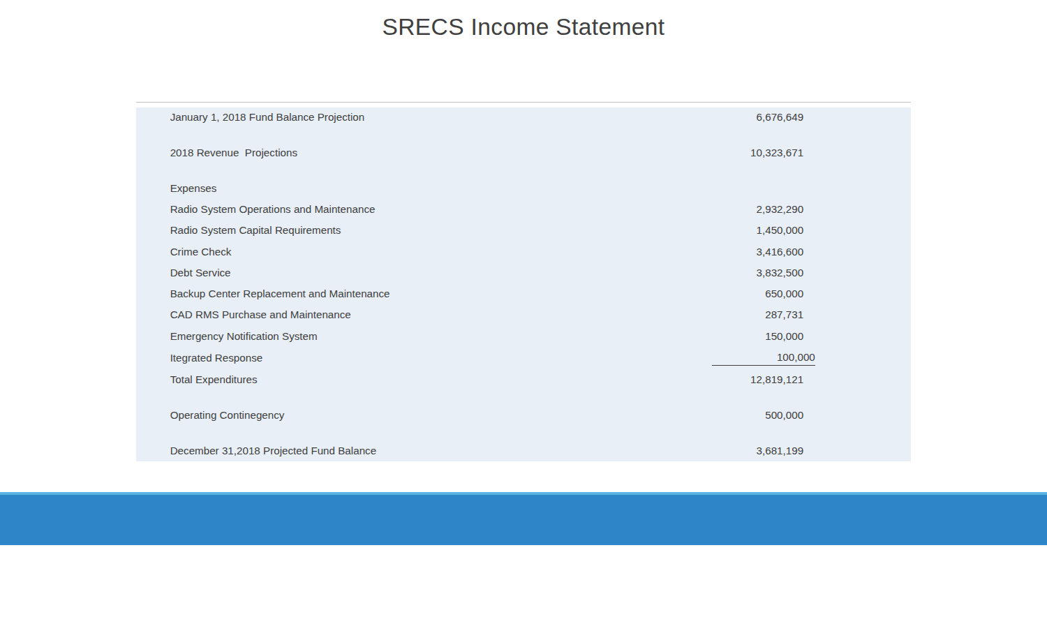SRECS Income Statement
| January 1, 2018 Fund Balance Projection | 6,676,649 |
| 2018 Revenue Projections | 10,323,671 |
| Expenses | |
| Radio System Operations and Maintenance | 2,932,290 |
| Radio System Capital Requirements | 1,450,000 |
| Crime Check | 3,416,600 |
| Debt Service | 3,832,500 |
| Backup Center Replacement and Maintenance | 650,000 |
| CAD RMS Purchase and Maintenance | 287,731 |
| Emergency Notification System | 150,000 |
| Itegrated Response | 100,000 |
| Total Expenditures | 12,819,121 |
| Operating Continegency | 500,000 |
| December 31,2018 Projected Fund Balance | 3,681,199 |